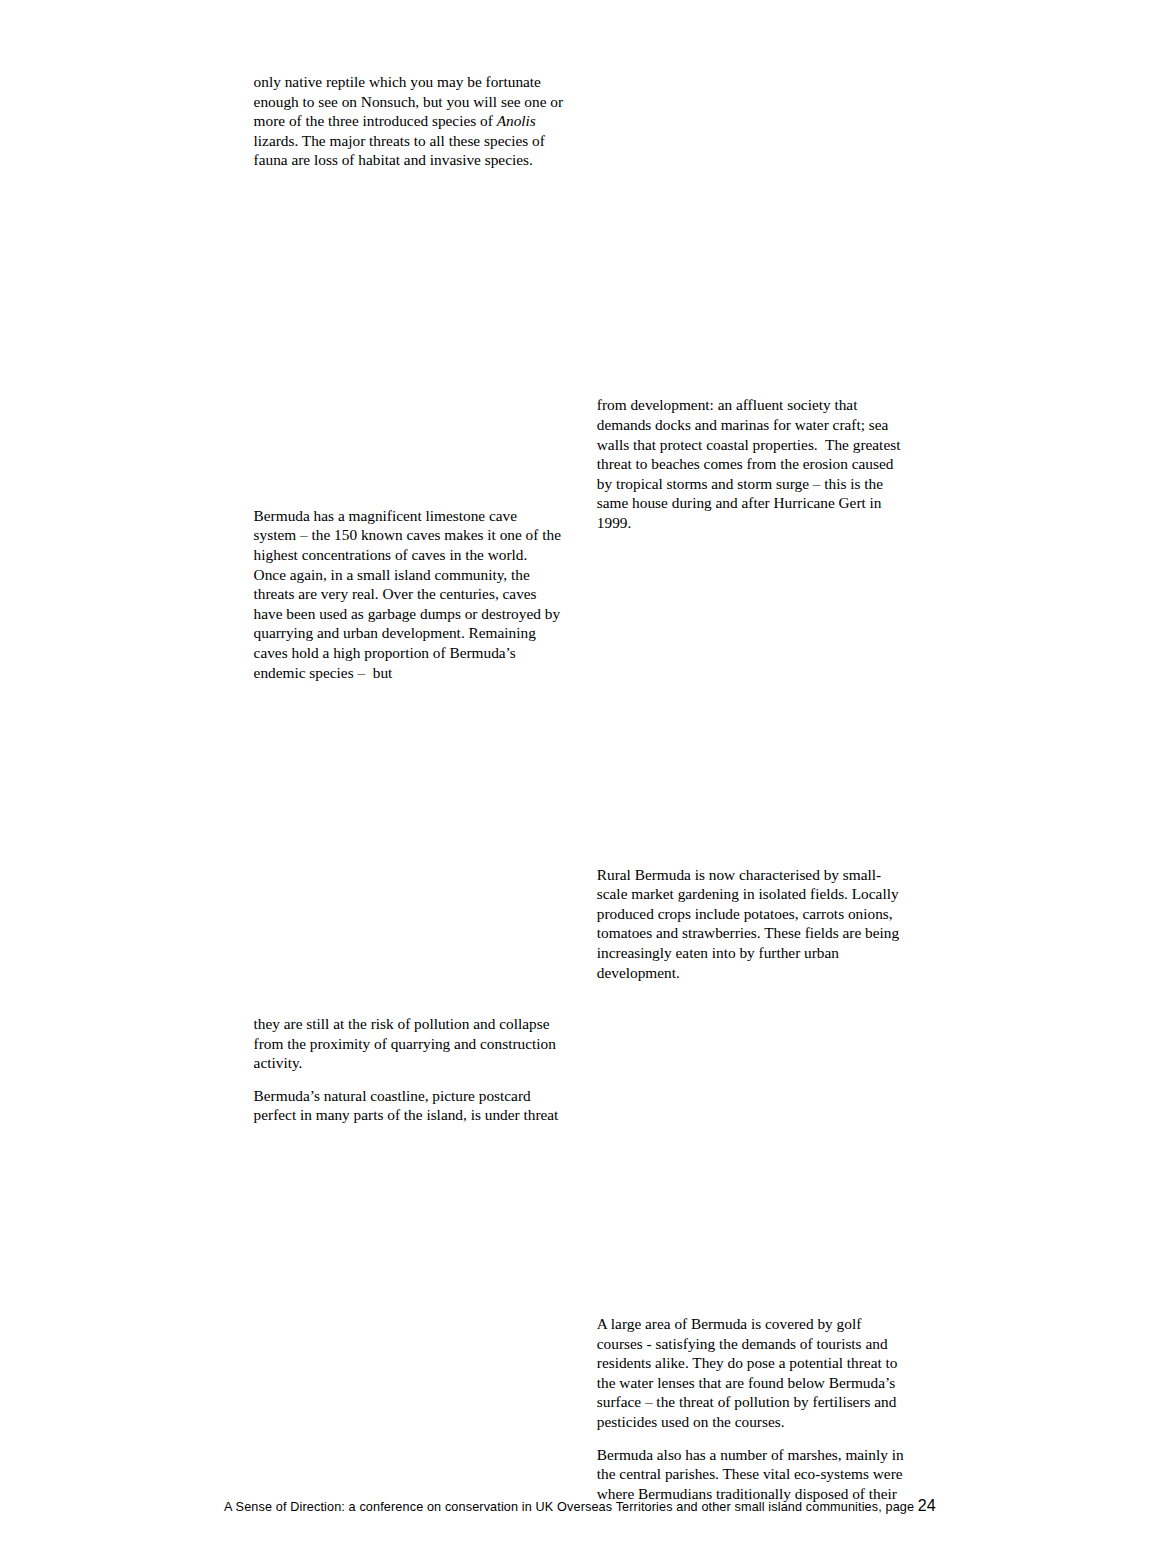only native reptile which you may be fortunate enough to see on Nonsuch, but you will see one or more of the three introduced species of Anolis lizards. The major threats to all these species of fauna are loss of habitat and invasive species.
Bermuda has a magnificent limestone cave system – the 150 known caves makes it one of the highest concentrations of caves in the world. Once again, in a small island community, the threats are very real. Over the centuries, caves have been used as garbage dumps or destroyed by quarrying and urban development. Remaining caves hold a high proportion of Bermuda’s endemic species – but
they are still at the risk of pollution and collapse from the proximity of quarrying and construction activity.
Bermuda’s natural coastline, picture postcard perfect in many parts of the island, is under threat
from development: an affluent society that demands docks and marinas for water craft; sea walls that protect coastal properties. The greatest threat to beaches comes from the erosion caused by tropical storms and storm surge – this is the same house during and after Hurricane Gert in 1999.
Rural Bermuda is now characterised by small-scale market gardening in isolated fields. Locally produced crops include potatoes, carrots onions, tomatoes and strawberries. These fields are being increasingly eaten into by further urban development.
A large area of Bermuda is covered by golf courses - satisfying the demands of tourists and residents alike. They do pose a potential threat to the water lenses that are found below Bermuda’s surface – the threat of pollution by fertilisers and pesticides used on the courses.
Bermuda also has a number of marshes, mainly in the central parishes. These vital eco-systems were where Bermudians traditionally disposed of their
A Sense of Direction: a conference on conservation in UK Overseas Territories and other small island communities, page 24